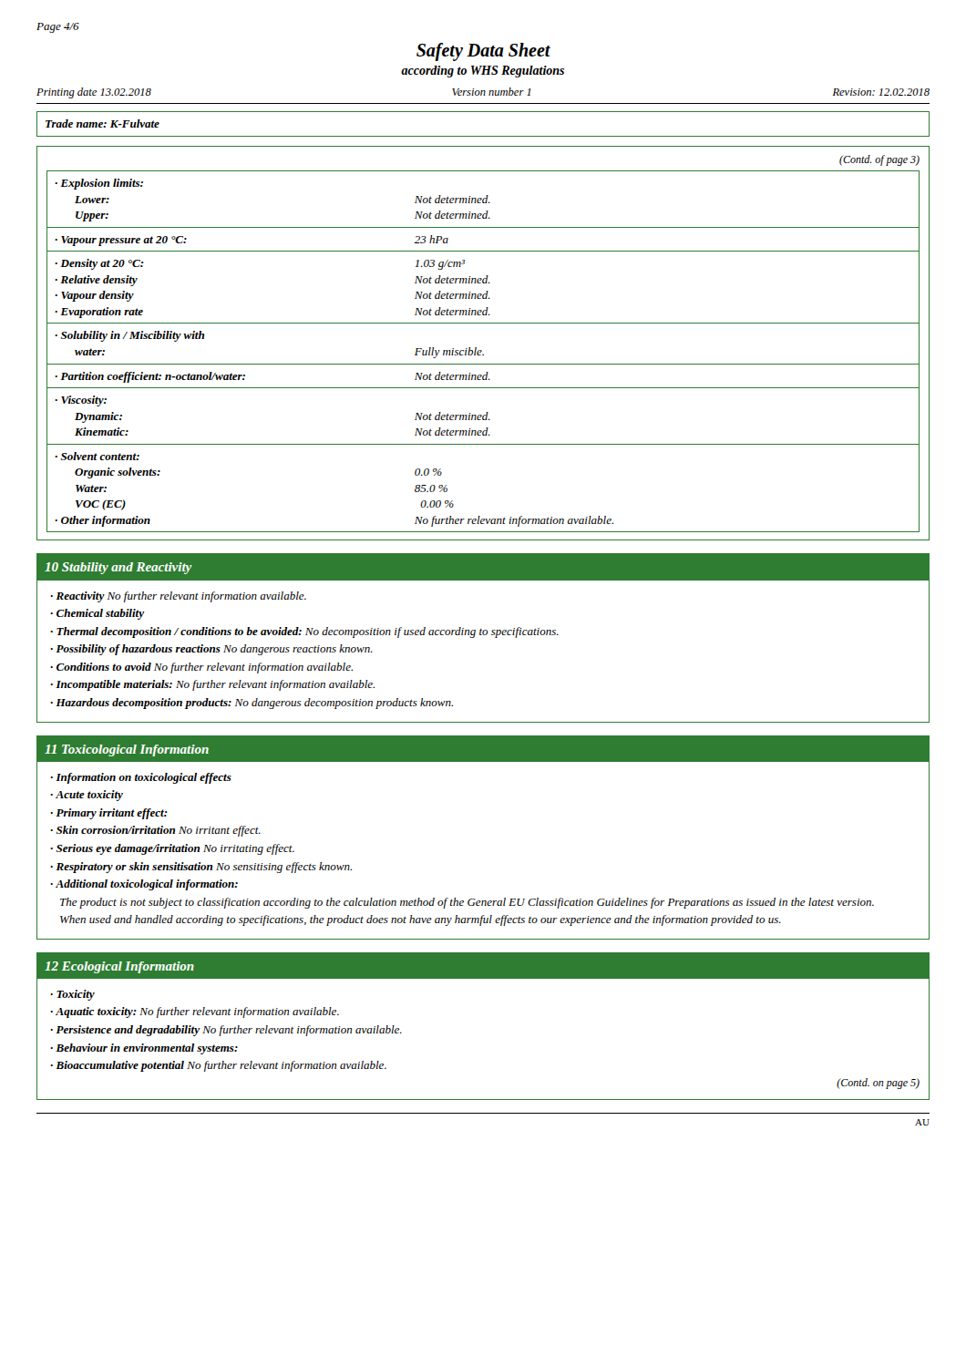Page 4/6
Safety Data Sheet
according to WHS Regulations
Printing date 13.02.2018 Version number 1 Revision: 12.02.2018
Trade name: K-Fulvate
(Contd. of page 3)
| · Explosion limits: | |
| Lower: | Not determined. |
| Upper: | Not determined. |
| · Vapour pressure at 20 °C: | 23 hPa |
| · Density at 20 °C: | 1.03 g/cm³ |
| · Relative density | Not determined. |
| · Vapour density | Not determined. |
| · Evaporation rate | Not determined. |
| · Solubility in / Miscibility with | |
| water: | Fully miscible. |
| · Partition coefficient: n-octanol/water: | Not determined. |
| · Viscosity: | |
| Dynamic: | Not determined. |
| Kinematic: | Not determined. |
| · Solvent content: | |
| Organic solvents: | 0.0 % |
| Water: | 85.0 % |
| VOC (EC) | 0.00 % |
| · Other information | No further relevant information available. |
10 Stability and Reactivity
· Reactivity No further relevant information available.
· Chemical stability
· Thermal decomposition / conditions to be avoided: No decomposition if used according to specifications.
· Possibility of hazardous reactions No dangerous reactions known.
· Conditions to avoid No further relevant information available.
· Incompatible materials: No further relevant information available.
· Hazardous decomposition products: No dangerous decomposition products known.
11 Toxicological Information
· Information on toxicological effects
· Acute toxicity
· Primary irritant effect:
· Skin corrosion/irritation No irritant effect.
· Serious eye damage/irritation No irritating effect.
· Respiratory or skin sensitisation No sensitising effects known.
· Additional toxicological information:
The product is not subject to classification according to the calculation method of the General EU Classification Guidelines for Preparations as issued in the latest version.
When used and handled according to specifications, the product does not have any harmful effects to our experience and the information provided to us.
12 Ecological Information
· Toxicity
· Aquatic toxicity: No further relevant information available.
· Persistence and degradability No further relevant information available.
· Behaviour in environmental systems:
· Bioaccumulative potential No further relevant information available.
(Contd. on page 5)
AU